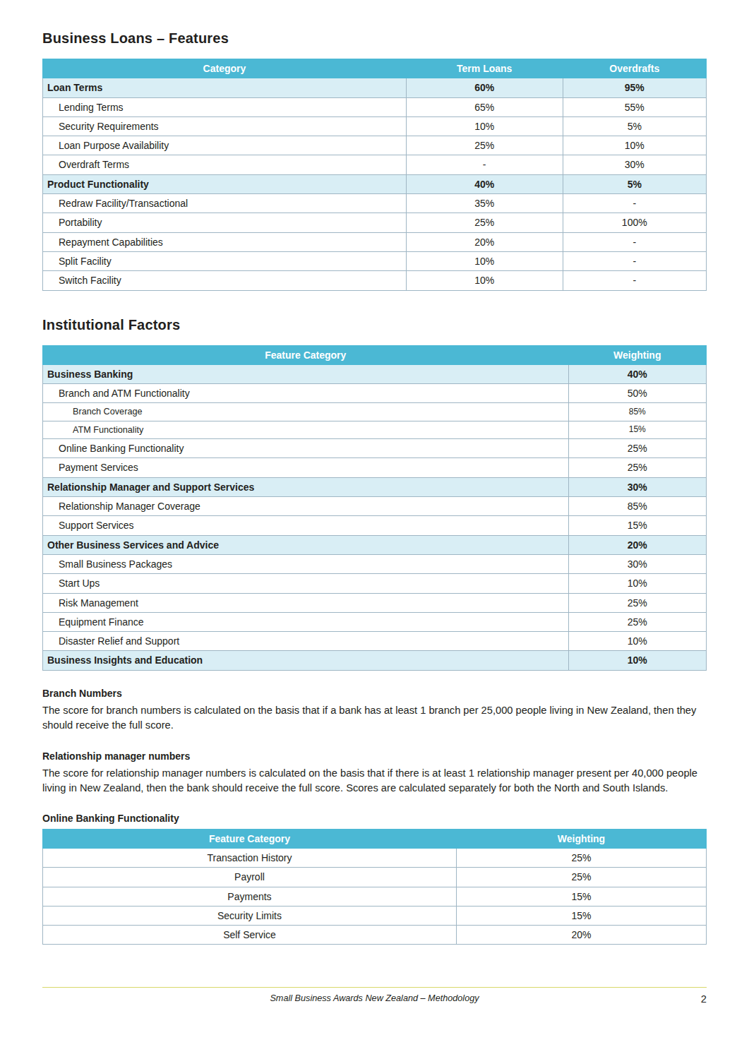Business Loans – Features
| Category | Term Loans | Overdrafts |
| --- | --- | --- |
| Loan Terms | 60% | 95% |
| Lending Terms | 65% | 55% |
| Security Requirements | 10% | 5% |
| Loan Purpose Availability | 25% | 10% |
| Overdraft Terms | - | 30% |
| Product Functionality | 40% | 5% |
| Redraw Facility/Transactional | 35% | - |
| Portability | 25% | 100% |
| Repayment Capabilities | 20% | - |
| Split Facility | 10% | - |
| Switch Facility | 10% | - |
Institutional Factors
| Feature Category | Weighting |
| --- | --- |
| Business Banking | 40% |
| Branch and ATM Functionality | 50% |
| Branch Coverage | 85% |
| ATM Functionality | 15% |
| Online Banking Functionality | 25% |
| Payment Services | 25% |
| Relationship Manager and Support Services | 30% |
| Relationship Manager Coverage | 85% |
| Support Services | 15% |
| Other Business Services and Advice | 20% |
| Small Business Packages | 30% |
| Start Ups | 10% |
| Risk Management | 25% |
| Equipment Finance | 25% |
| Disaster Relief and Support | 10% |
| Business Insights and Education | 10% |
Branch Numbers
The score for branch numbers is calculated on the basis that if a bank has at least 1 branch per 25,000 people living in New Zealand, then they should receive the full score.
Relationship manager numbers
The score for relationship manager numbers is calculated on the basis that if there is at least 1 relationship manager present per 40,000 people living in New Zealand, then the bank should receive the full score. Scores are calculated separately for both the North and South Islands.
Online Banking Functionality
| Feature Category | Weighting |
| --- | --- |
| Transaction History | 25% |
| Payroll | 25% |
| Payments | 15% |
| Security Limits | 15% |
| Self Service | 20% |
Small Business Awards New Zealand – Methodology
2